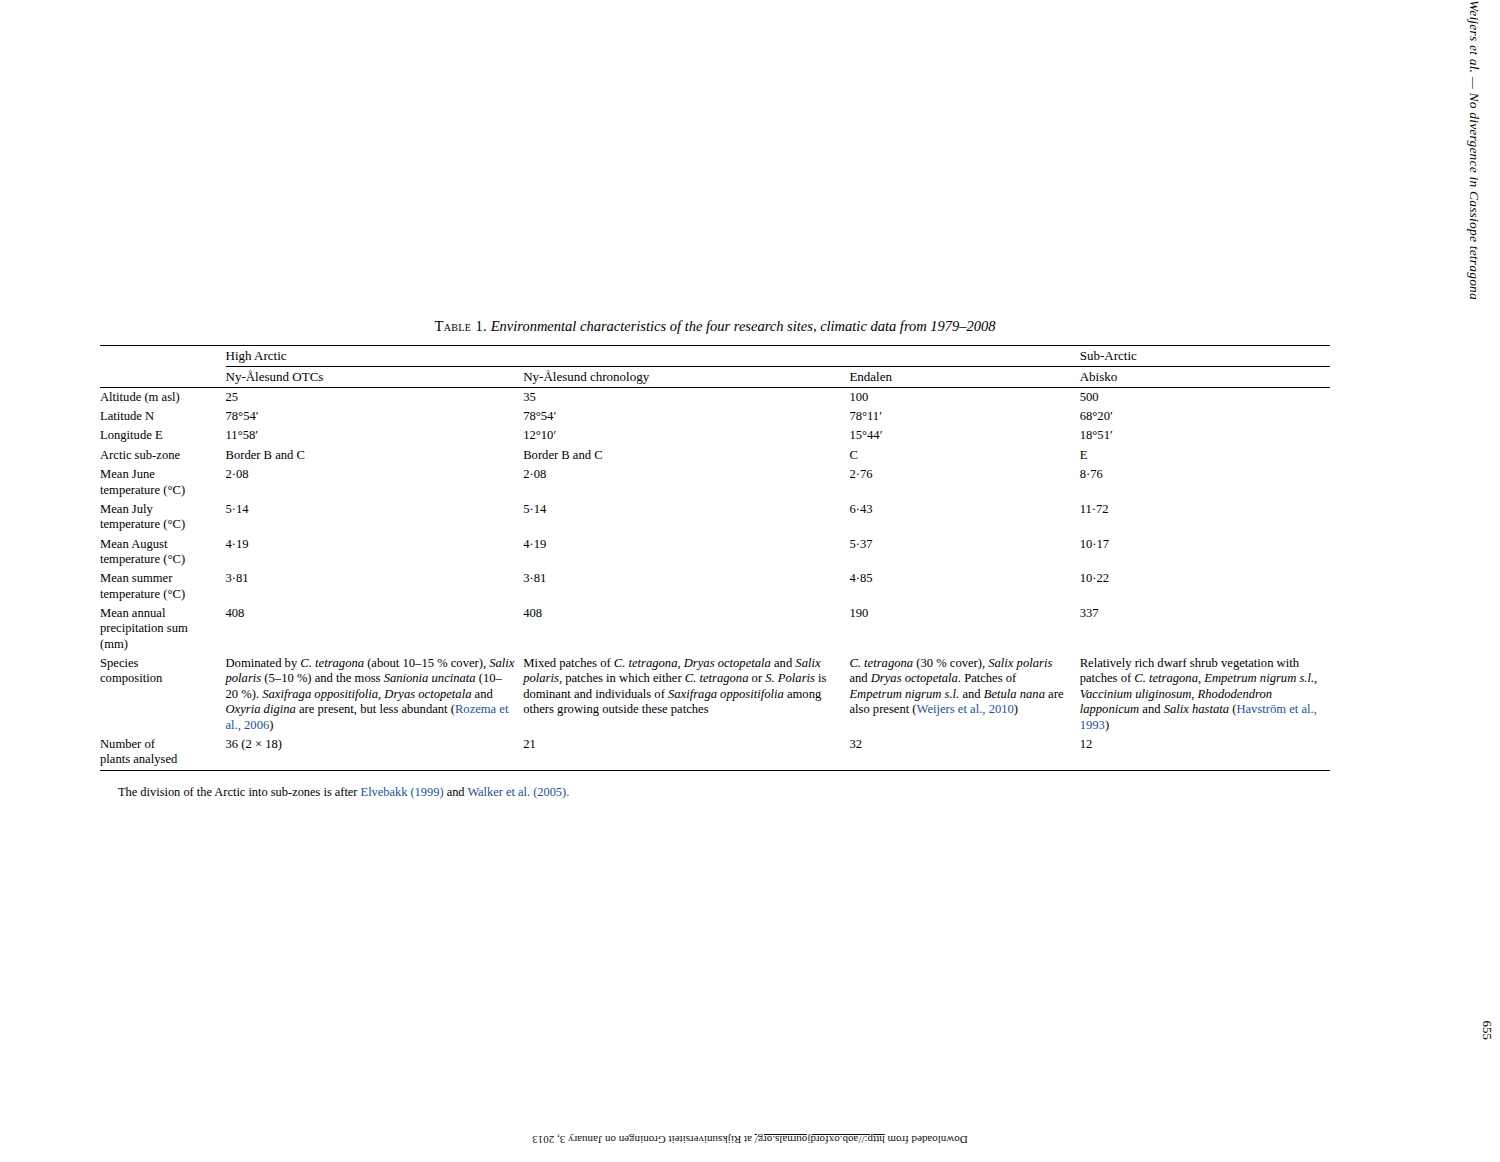Weijers et al. — No divergence in Cassiope tetragona
655
Table 1. Environmental characteristics of the four research sites, climatic data from 1979–2008
| | High Arctic | Sub-Arctic |
| --- | --- | --- |
| | Ny-Ålesund OTCs | Ny-Ålesund chronology | Endalen | Abisko |
| Altitude (m asl) | 25 | 35 | 100 | 500 |
| Latitude N | 78°54′ | 78°54′ | 78°11′ | 68°20′ |
| Longitude E | 11°58′ | 12°10′ | 15°44′ | 18°51′ |
| Arctic sub-zone | Border B and C | Border B and C | C | E |
| Mean June temperature (°C) | 2·08 | 2·08 | 2·76 | 8·76 |
| Mean July temperature (°C) | 5·14 | 5·14 | 6·43 | 11·72 |
| Mean August temperature (°C) | 4·19 | 4·19 | 5·37 | 10·17 |
| Mean summer temperature (°C) | 3·81 | 3·81 | 4·85 | 10·22 |
| Mean annual precipitation sum (mm) | 408 | 408 | 190 | 337 |
| Species composition | Dominated by C. tetragona (about 10–15 % cover), Salix polaris (5–10 %) and the moss Sanionia uncinata (10–20 %). Saxifraga oppositifolia , Dryas octopetala and Oxyria digina are present, but less abundant ( Rozema et al., 2006 ) | Mixed patches of C. tetragona , Dryas octopetala and Salix polaris , patches in which either C. tetragona or S. Polaris is dominant and individuals of Saxifraga oppositifolia among others growing outside these patches | C. tetragona (30 % cover), Salix polaris and Dryas octopetala . Patches of Empetrum nigrum s.l. and Betula nana are also present ( Weijers et al., 2010 ) | Relatively rich dwarf shrub vegetation with patches of C. tetragona , Empetrum nigrum s.l. , Vaccinium uliginosum , Rhododendron lapponicum and Salix hastata ( Havström et al., 1993 ) |
| Number of plants analysed | 36 (2 × 18) | 21 | 32 | 12 |
The division of the Arctic into sub-zones is after Elvebakk (1999) and Walker et al. (2005).
Downloaded from http://aob.oxfordjournals.org/ at Rijksuniversiteit Groningen on January 3, 2013